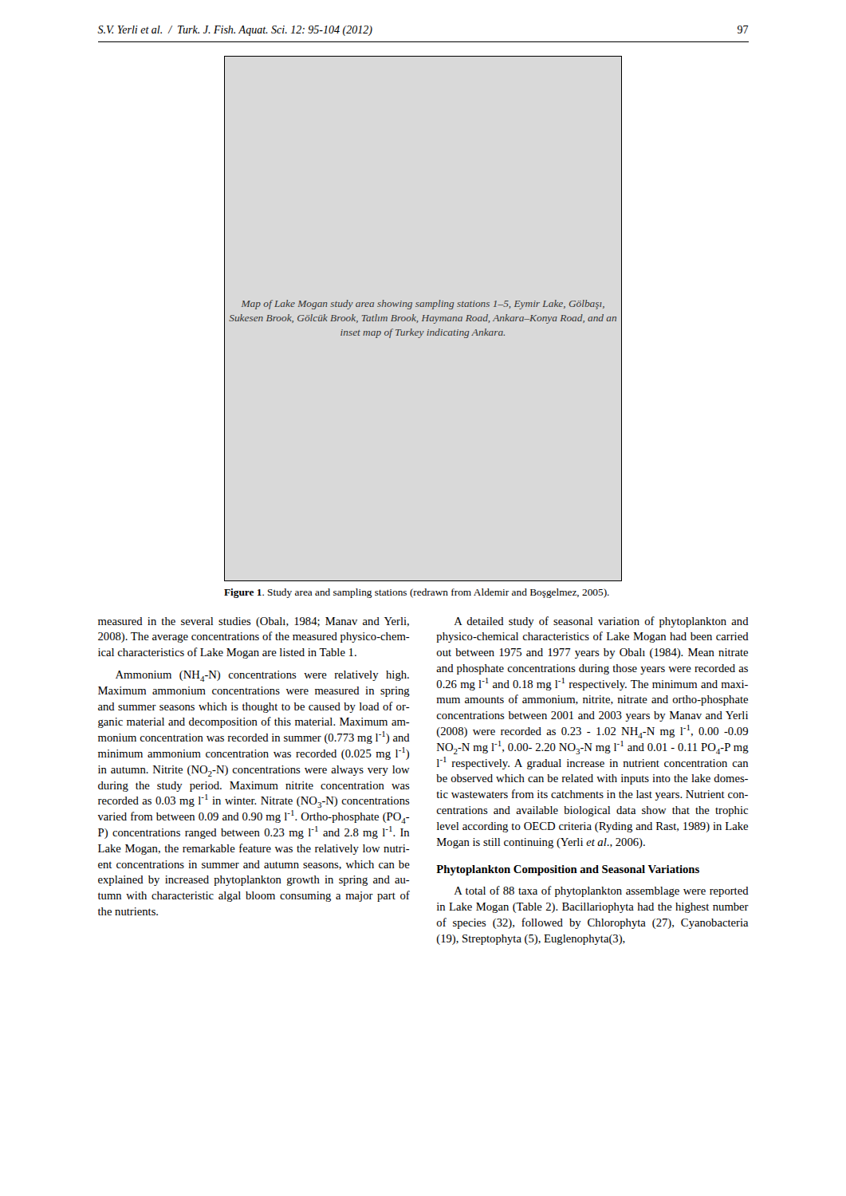S.V. Yerli et al. / Turk. J. Fish. Aquat. Sci. 12: 95-104 (2012) 97
Map of Lake Mogan study area showing sampling stations 1–5, Eymir Lake, Gölbaşı, Sukesen Brook, Gölcük Brook, Tatlım Brook, Haymana Road, Ankara–Konya Road, and an inset map of Turkey indicating Ankara.
Figure 1. Study area and sampling stations (redrawn from Aldemir and Boşgelmez, 2005).
measured in the several studies (Obalı, 1984; Manav and Yerli, 2008). The average concentrations of the measured physico-chemical characteristics of Lake Mogan are listed in Table 1.
Ammonium (NH4-N) concentrations were relatively high. Maximum ammonium concentrations were measured in spring and summer seasons which is thought to be caused by load of organic material and decomposition of this material. Maximum ammonium concentration was recorded in summer (0.773 mg l-1) and minimum ammonium concentration was recorded (0.025 mg l-1) in autumn. Nitrite (NO2-N) concentrations were always very low during the study period. Maximum nitrite concentration was recorded as 0.03 mg l-1 in winter. Nitrate (NO3-N) concentrations varied from between 0.09 and 0.90 mg l-1. Ortho-phosphate (PO4-P) concentrations ranged between 0.23 mg l-1 and 2.8 mg l-1. In Lake Mogan, the remarkable feature was the relatively low nutrient concentrations in summer and autumn seasons, which can be explained by increased phytoplankton growth in spring and autumn with characteristic algal bloom consuming a major part of the nutrients.
A detailed study of seasonal variation of phytoplankton and physico-chemical characteristics of Lake Mogan had been carried out between 1975 and 1977 years by Obalı (1984). Mean nitrate and phosphate concentrations during those years were recorded as 0.26 mg l-1 and 0.18 mg l-1 respectively. The minimum and maximum amounts of ammonium, nitrite, nitrate and ortho-phosphate concentrations between 2001 and 2003 years by Manav and Yerli (2008) were recorded as 0.23 - 1.02 NH4-N mg l-1, 0.00 -0.09 NO2-N mg l-1, 0.00- 2.20 NO3-N mg l-1 and 0.01 - 0.11 PO4-P mg l-1 respectively. A gradual increase in nutrient concentration can be observed which can be related with inputs into the lake domestic wastewaters from its catchments in the last years. Nutrient concentrations and available biological data show that the trophic level according to OECD criteria (Ryding and Rast, 1989) in Lake Mogan is still continuing (Yerli et al., 2006).
Phytoplankton Composition and Seasonal Variations
A total of 88 taxa of phytoplankton assemblage were reported in Lake Mogan (Table 2). Bacillariophyta had the highest number of species (32), followed by Chlorophyta (27), Cyanobacteria (19), Streptophyta (5), Euglenophyta(3),